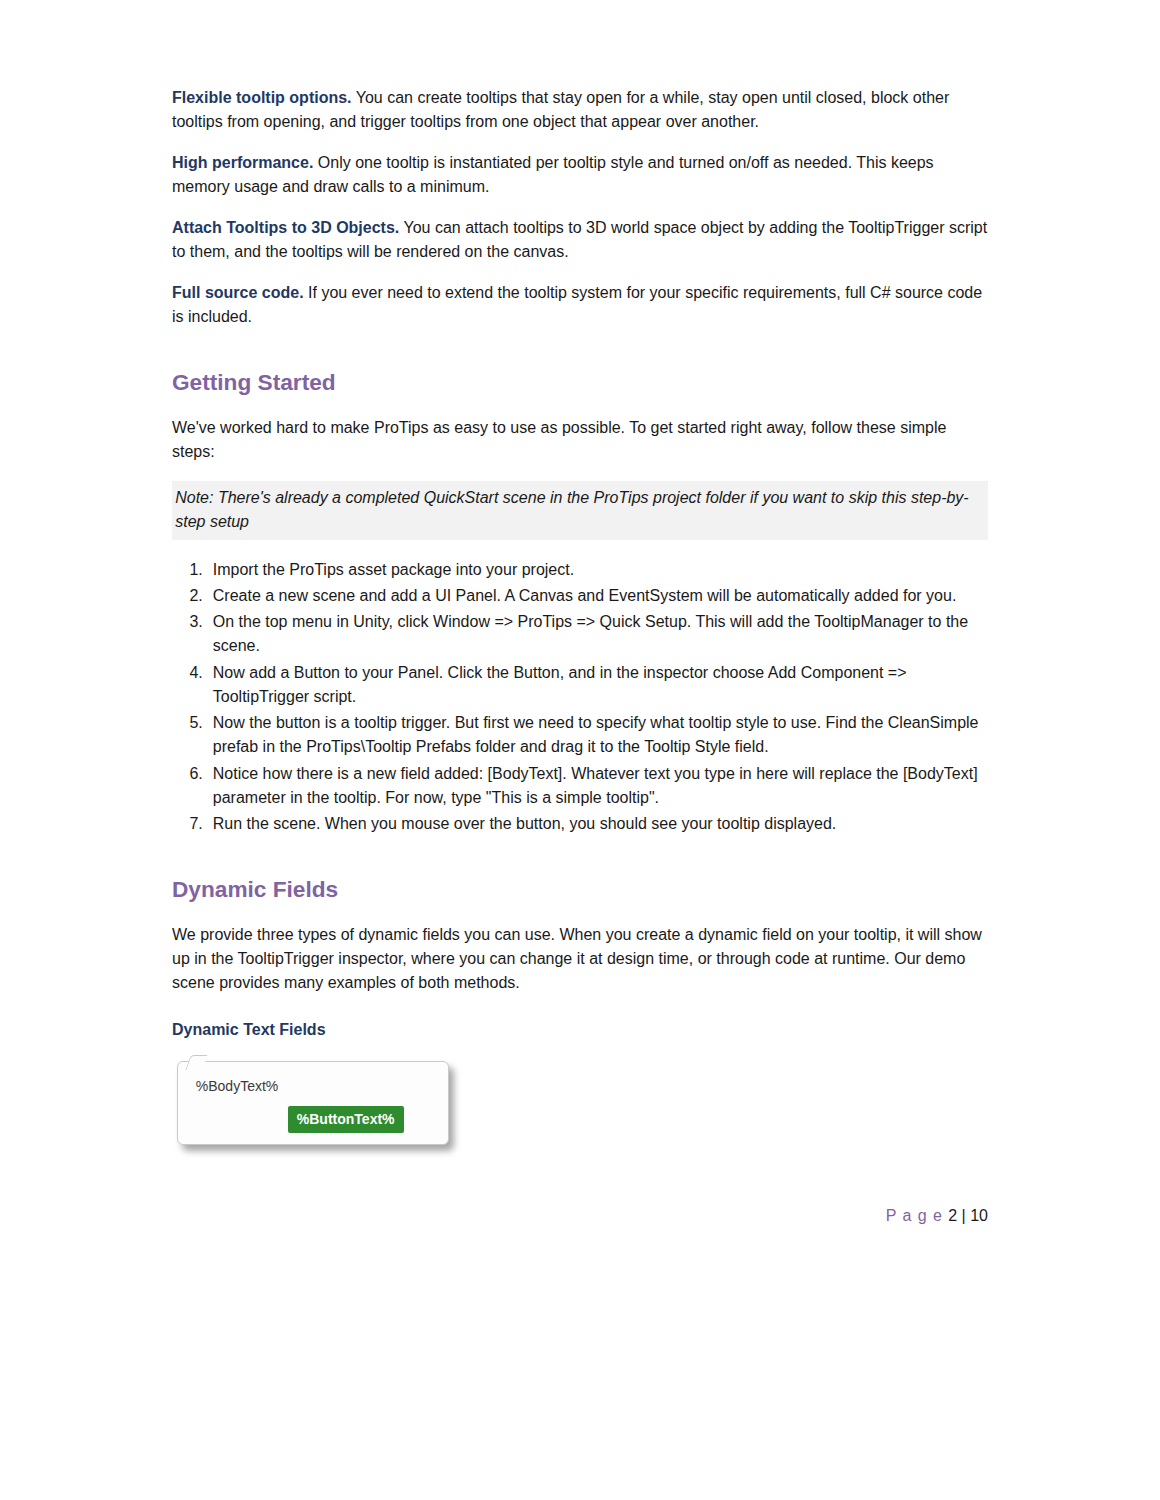Flexible tooltip options. You can create tooltips that stay open for a while, stay open until closed, block other tooltips from opening, and trigger tooltips from one object that appear over another.
High performance. Only one tooltip is instantiated per tooltip style and turned on/off as needed. This keeps memory usage and draw calls to a minimum.
Attach Tooltips to 3D Objects. You can attach tooltips to 3D world space object by adding the TooltipTrigger script to them, and the tooltips will be rendered on the canvas.
Full source code. If you ever need to extend the tooltip system for your specific requirements, full C# source code is included.
Getting Started
We've worked hard to make ProTips as easy to use as possible. To get started right away, follow these simple steps:
Note: There's already a completed QuickStart scene in the ProTips project folder if you want to skip this step-by-step setup
Import the ProTips asset package into your project.
Create a new scene and add a UI Panel. A Canvas and EventSystem will be automatically added for you.
On the top menu in Unity, click Window => ProTips => Quick Setup. This will add the TooltipManager to the scene.
Now add a Button to your Panel. Click the Button, and in the inspector choose Add Component => TooltipTrigger script.
Now the button is a tooltip trigger. But first we need to specify what tooltip style to use. Find the CleanSimple prefab in the ProTips\Tooltip Prefabs folder and drag it to the Tooltip Style field.
Notice how there is a new field added: [BodyText]. Whatever text you type in here will replace the [BodyText] parameter in the tooltip. For now, type "This is a simple tooltip".
Run the scene. When you mouse over the button, you should see your tooltip displayed.
Dynamic Fields
We provide three types of dynamic fields you can use. When you create a dynamic field on your tooltip, it will show up in the TooltipTrigger inspector, where you can change it at design time, or through code at runtime. Our demo scene provides many examples of both methods.
Dynamic Text Fields
%BodyText% %ButtonText%
P a g e 2 | 10